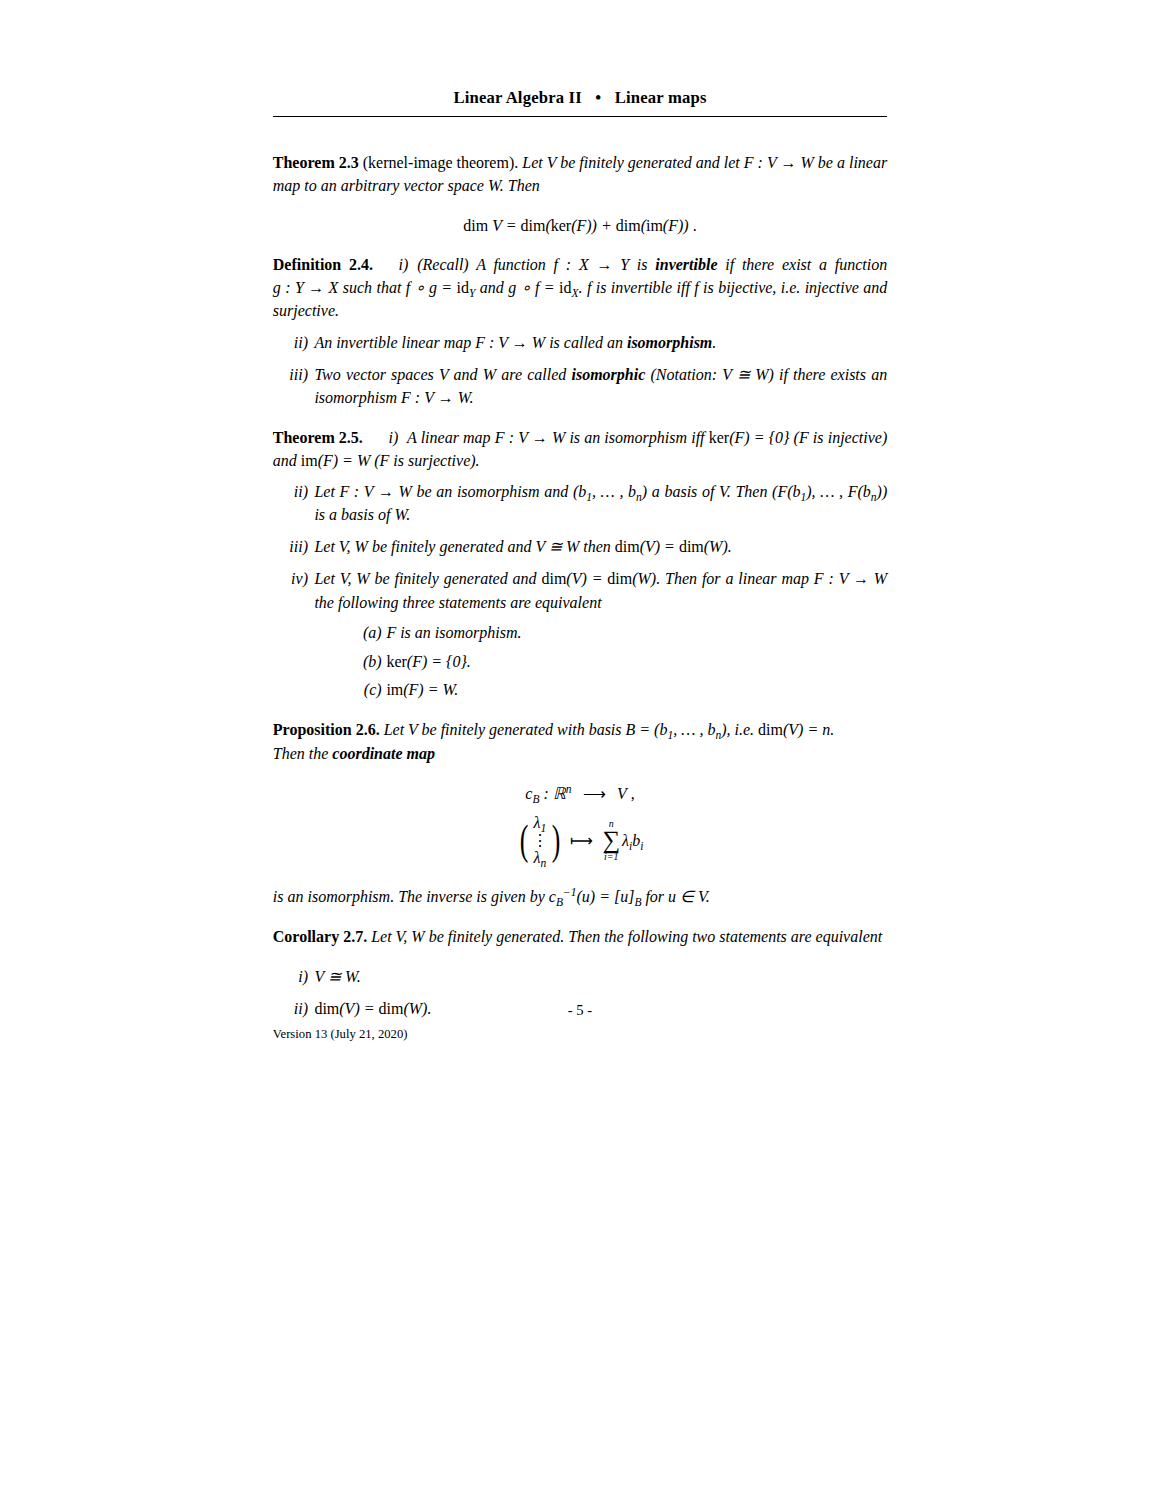Linear Algebra II • Linear maps
Theorem 2.3 (kernel-image theorem). Let V be finitely generated and let F : V → W be a linear map to an arbitrary vector space W. Then
dim V = dim(ker(F)) + dim(im(F)) .
Definition 2.4. i)(Recall) A function f : X → Y is invertible if there exist a function g : Y → X such that f ∘ g = idY and g ∘ f = idX. f is invertible iff f is bijective, i.e. injective and surjective.
ii) An invertible linear map F : V → W is called an isomorphism.
iii) Two vector spaces V and W are called isomorphic (Notation: V ≅ W) if there exists an isomorphism F : V → W.
Theorem 2.5. i) A linear map F : V → W is an isomorphism iff ker(F) = {0} (F is injective) and im(F) = W (F is surjective).
ii) Let F : V → W be an isomorphism and (b1, … , bn) a basis of V. Then (F(b1), … , F(bn)) is a basis of W.
iii) Let V, W be finitely generated and V ≅ W then dim(V) = dim(W).
iv) Let V, W be finitely generated and dim(V) = dim(W). Then for a linear map F : V → W the following three statements are equivalent
(a) F is an isomorphism.
(b) ker(F) = {0}.
(c) im(F) = W.
Proposition 2.6. Let V be finitely generated with basis B = (b1, … , bn), i.e. dim(V) = n.
Then the coordinate map
cB : ℝn ⟶ V ,
( λ1
⋮
λn ) ⟼ n ∑ i=1 λibi
is an isomorphism. The inverse is given by cB−1(u) = [u]B for u ∈ V.
Corollary 2.7. Let V, W be finitely generated. Then the following two statements are equivalent
i) V ≅ W.
ii) dim(V) = dim(W).
- 5 -
Version 13 (July 21, 2020)